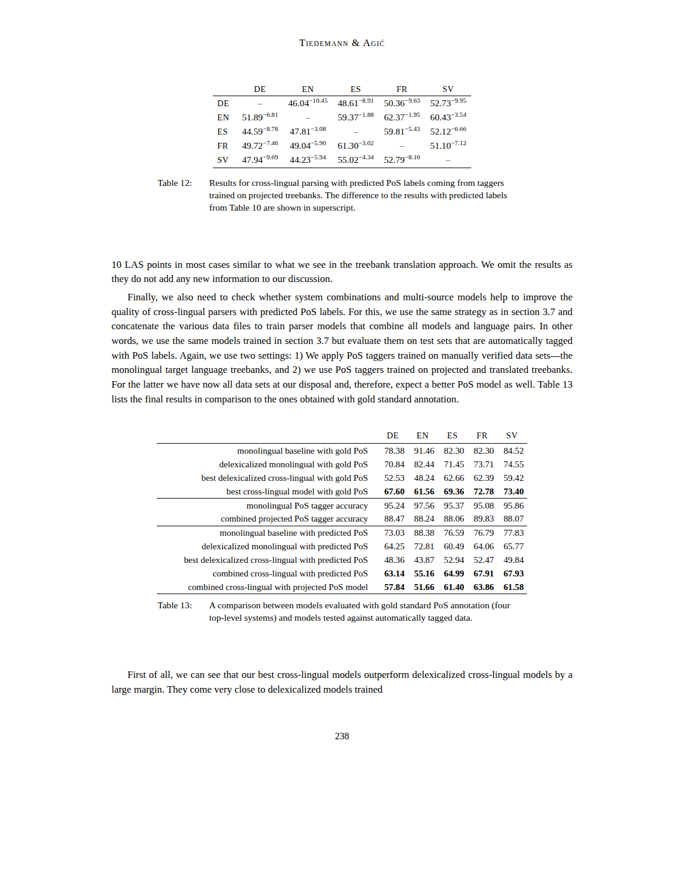Tiedemann & Agić
| | DE | EN | ES | FR | SV |
| --- | --- | --- | --- | --- | --- |
| DE | – | 46.04 −10.45 | 48.61 −8.91 | 50.36 −9.63 | 52.73 −9.95 |
| EN | 51.89 −6.81 | – | 59.37 −1.88 | 62.37 −1.95 | 60.43 −3.54 |
| ES | 44.59 −8.78 | 47.81 −3.08 | – | 59.81 −5.43 | 52.12 −6.66 |
| FR | 49.72 −7.46 | 49.04 −5.90 | 61.30 −3.02 | – | 51.10 −7.12 |
| SV | 47.94 −9.69 | 44.23 −5.94 | 55.02 −4.34 | 52.79 −8.10 | – |
Table 12: Results for cross-lingual parsing with predicted PoS labels coming from taggers trained on projected treebanks. The difference to the results with predicted labels from Table 10 are shown in superscript.
10 LAS points in most cases similar to what we see in the treebank translation approach. We omit the results as they do not add any new information to our discussion.
Finally, we also need to check whether system combinations and multi-source models help to improve the quality of cross-lingual parsers with predicted PoS labels. For this, we use the same strategy as in section 3.7 and concatenate the various data files to train parser models that combine all models and language pairs. In other words, we use the same models trained in section 3.7 but evaluate them on test sets that are automatically tagged with PoS labels. Again, we use two settings: 1) We apply PoS taggers trained on manually verified data sets—the monolingual target language treebanks, and 2) we use PoS taggers trained on projected and translated treebanks. For the latter we have now all data sets at our disposal and, therefore, expect a better PoS model as well. Table 13 lists the final results in comparison to the ones obtained with gold standard annotation.
| | DE | EN | ES | FR | SV |
| --- | --- | --- | --- | --- | --- |
| monolingual baseline with gold PoS | 78.38 | 91.46 | 82.30 | 82.30 | 84.52 |
| delexicalized monolingual with gold PoS | 70.84 | 82.44 | 71.45 | 73.71 | 74.55 |
| best delexicalized cross-lingual with gold PoS | 52.53 | 48.24 | 62.66 | 62.39 | 59.42 |
| best cross-lingual model with gold PoS | 67.60 | 61.56 | 69.36 | 72.78 | 73.40 |
| monolingual PoS tagger accuracy | 95.24 | 97.56 | 95.37 | 95.08 | 95.86 |
| combined projected PoS tagger accuracy | 88.47 | 88.24 | 88.06 | 89.83 | 88.07 |
| monolingual baseline with predicted PoS | 73.03 | 88.38 | 76.59 | 76.79 | 77.83 |
| delexicalized monolingual with predicted PoS | 64.25 | 72.81 | 60.49 | 64.06 | 65.77 |
| best delexicalized cross-lingual with predicted PoS | 48.36 | 43.87 | 52.94 | 52.47 | 49.84 |
| combined cross-lingual with predicted PoS | 63.14 | 55.16 | 64.99 | 67.91 | 67.93 |
| combined cross-lingual with projected PoS model | 57.84 | 51.66 | 61.40 | 63.86 | 61.58 |
Table 13: A comparison between models evaluated with gold standard PoS annotation (four top-level systems) and models tested against automatically tagged data.
First of all, we can see that our best cross-lingual models outperform delexicalized cross-lingual models by a large margin. They come very close to delexicalized models trained
238